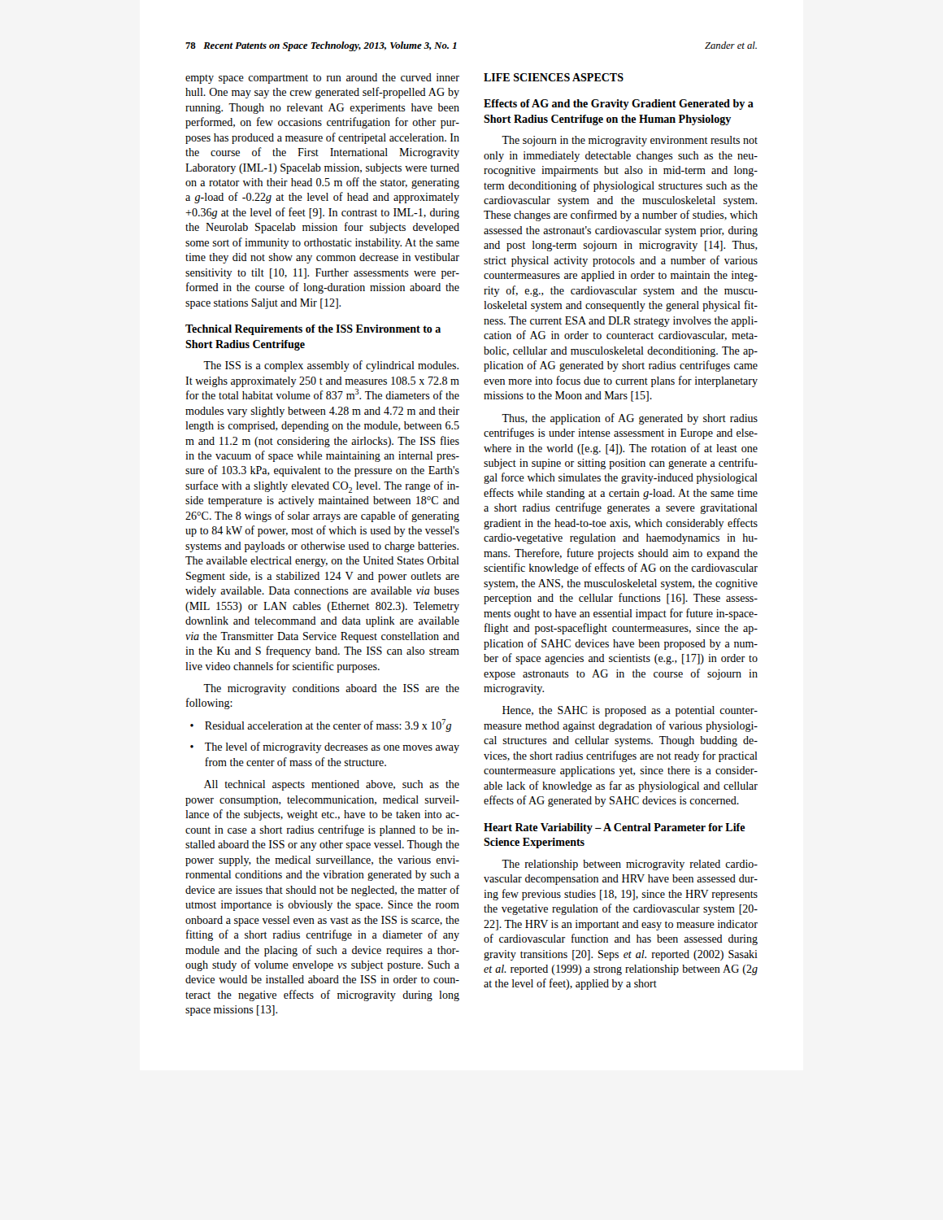78 Recent Patents on Space Technology, 2013, Volume 3, No. 1
Zander et al.
empty space compartment to run around the curved inner hull. One may say the crew generated self-propelled AG by running. Though no relevant AG experiments have been performed, on few occasions centrifugation for other purposes has produced a measure of centripetal acceleration. In the course of the First International Microgravity Laboratory (IML-1) Spacelab mission, subjects were turned on a rotator with their head 0.5 m off the stator, generating a g-load of -0.22g at the level of head and approximately +0.36g at the level of feet [9]. In contrast to IML-1, during the Neurolab Spacelab mission four subjects developed some sort of immunity to orthostatic instability. At the same time they did not show any common decrease in vestibular sensitivity to tilt [10, 11]. Further assessments were performed in the course of long-duration mission aboard the space stations Saljut and Mir [12].
Technical Requirements of the ISS Environment to a Short Radius Centrifuge
The ISS is a complex assembly of cylindrical modules. It weighs approximately 250 t and measures 108.5 x 72.8 m for the total habitat volume of 837 m3. The diameters of the modules vary slightly between 4.28 m and 4.72 m and their length is comprised, depending on the module, between 6.5 m and 11.2 m (not considering the airlocks). The ISS flies in the vacuum of space while maintaining an internal pressure of 103.3 kPa, equivalent to the pressure on the Earth's surface with a slightly elevated CO2 level. The range of inside temperature is actively maintained between 18°C and 26°C. The 8 wings of solar arrays are capable of generating up to 84 kW of power, most of which is used by the vessel's systems and payloads or otherwise used to charge batteries. The available electrical energy, on the United States Orbital Segment side, is a stabilized 124 V and power outlets are widely available. Data connections are available via buses (MIL 1553) or LAN cables (Ethernet 802.3). Telemetry downlink and telecommand and data uplink are available via the Transmitter Data Service Request constellation and in the Ku and S frequency band. The ISS can also stream live video channels for scientific purposes.
The microgravity conditions aboard the ISS are the following:
Residual acceleration at the center of mass: 3.9 x 107g
The level of microgravity decreases as one moves away from the center of mass of the structure.
All technical aspects mentioned above, such as the power consumption, telecommunication, medical surveillance of the subjects, weight etc., have to be taken into account in case a short radius centrifuge is planned to be installed aboard the ISS or any other space vessel. Though the power supply, the medical surveillance, the various environmental conditions and the vibration generated by such a device are issues that should not be neglected, the matter of utmost importance is obviously the space. Since the room onboard a space vessel even as vast as the ISS is scarce, the fitting of a short radius centrifuge in a diameter of any module and the placing of such a device requires a thorough study of volume envelope vs subject posture. Such a device would be installed aboard the ISS in order to counteract the negative effects of microgravity during long space missions [13].
LIFE SCIENCES ASPECTS
Effects of AG and the Gravity Gradient Generated by a Short Radius Centrifuge on the Human Physiology
The sojourn in the microgravity environment results not only in immediately detectable changes such as the neurocognitive impairments but also in mid-term and long-term deconditioning of physiological structures such as the cardiovascular system and the musculoskeletal system. These changes are confirmed by a number of studies, which assessed the astronaut's cardiovascular system prior, during and post long-term sojourn in microgravity [14]. Thus, strict physical activity protocols and a number of various countermeasures are applied in order to maintain the integrity of, e.g., the cardiovascular system and the musculoskeletal system and consequently the general physical fitness. The current ESA and DLR strategy involves the application of AG in order to counteract cardiovascular, metabolic, cellular and musculoskeletal deconditioning. The application of AG generated by short radius centrifuges came even more into focus due to current plans for interplanetary missions to the Moon and Mars [15].
Thus, the application of AG generated by short radius centrifuges is under intense assessment in Europe and elsewhere in the world ([e.g. [4]). The rotation of at least one subject in supine or sitting position can generate a centrifugal force which simulates the gravity-induced physiological effects while standing at a certain g-load. At the same time a short radius centrifuge generates a severe gravitational gradient in the head-to-toe axis, which considerably effects cardio-vegetative regulation and haemodynamics in humans. Therefore, future projects should aim to expand the scientific knowledge of effects of AG on the cardiovascular system, the ANS, the musculoskeletal system, the cognitive perception and the cellular functions [16]. These assessments ought to have an essential impact for future in-spaceflight and post-spaceflight countermeasures, since the application of SAHC devices have been proposed by a number of space agencies and scientists (e.g., [17]) in order to expose astronauts to AG in the course of sojourn in microgravity.
Hence, the SAHC is proposed as a potential countermeasure method against degradation of various physiological structures and cellular systems. Though budding devices, the short radius centrifuges are not ready for practical countermeasure applications yet, since there is a considerable lack of knowledge as far as physiological and cellular effects of AG generated by SAHC devices is concerned.
Heart Rate Variability – A Central Parameter for Life Science Experiments
The relationship between microgravity related cardiovascular decompensation and HRV have been assessed during few previous studies [18, 19], since the HRV represents the vegetative regulation of the cardiovascular system [20-22]. The HRV is an important and easy to measure indicator of cardiovascular function and has been assessed during gravity transitions [20]. Seps et al. reported (2002) Sasaki et al. reported (1999) a strong relationship between AG (2g at the level of feet), applied by a short